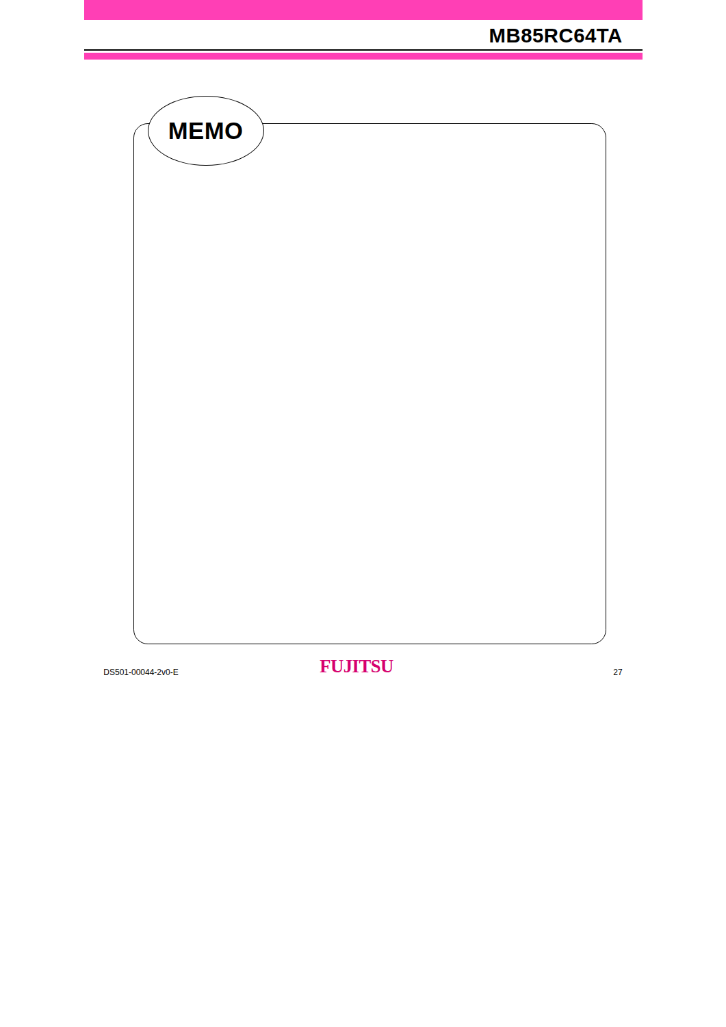MB85RC64TA
MEMO
DS501-00044-2v0-E
FUJITSU
27